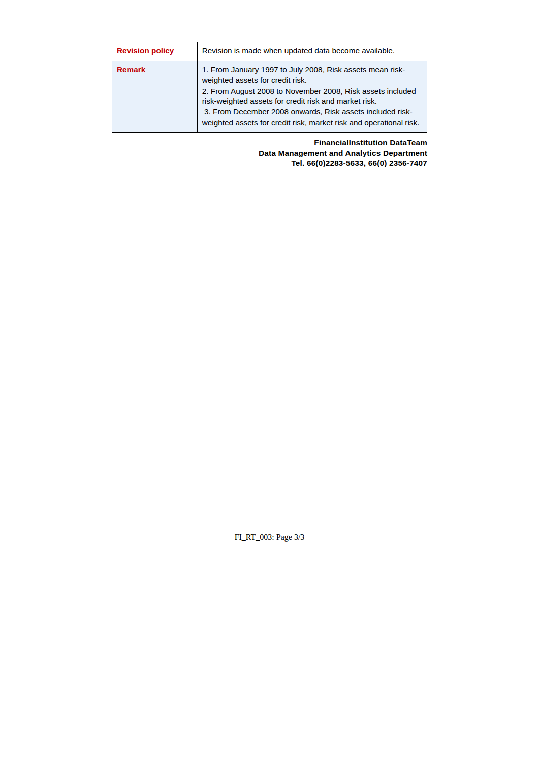| Revision policy | Revision is made when updated data become available. |
| Remark | 1. From January 1997 to July 2008, Risk assets mean risk-weighted assets for credit risk. 2. From August 2008 to November 2008, Risk assets included risk-weighted assets for credit risk and market risk. 3. From December 2008 onwards, Risk assets included risk-weighted assets for credit risk, market risk and operational risk. |
FinancialInstitution DataTeam
Data Management and Analytics Department
Tel. 66(0)2283-5633, 66(0) 2356-7407
FI_RT_003: Page 3/3